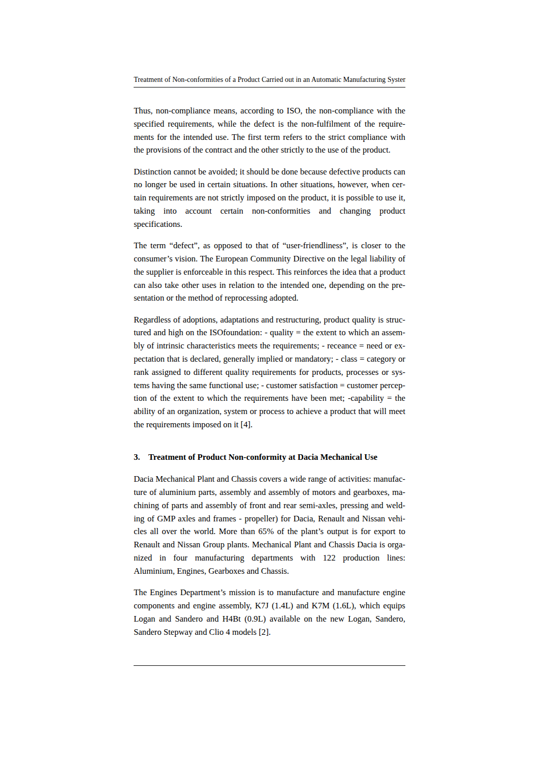Treatment of Non-conformities of a Product Carried out in an Automatic Manufacturing System 87
Thus, non-compliance means, according to ISO, the non-compliance with the specified requirements, while the defect is the non-fulfilment of the requirements for the intended use. The first term refers to the strict compliance with the provisions of the contract and the other strictly to the use of the product.
Distinction cannot be avoided; it should be done because defective products can no longer be used in certain situations. In other situations, however, when certain requirements are not strictly imposed on the product, it is possible to use it, taking into account certain non-conformities and changing product specifications.
The term “defect”, as opposed to that of “user-friendliness”, is closer to the consumer’s vision. The European Community Directive on the legal liability of the supplier is enforceable in this respect. This reinforces the idea that a product can also take other uses in relation to the intended one, depending on the presentation or the method of reprocessing adopted.
Regardless of adoptions, adaptations and restructuring, product quality is structured and high on the ISOfoundation: - quality = the extent to which an assembly of intrinsic characteristics meets the requirements; - receance = need or expectation that is declared, generally implied or mandatory; - class = category or rank assigned to different quality requirements for products, processes or systems having the same functional use; - customer satisfaction = customer perception of the extent to which the requirements have been met; -capability = the ability of an organization, system or process to achieve a product that will meet the requirements imposed on it [4].
3. Treatment of Product Non-conformity at Dacia Mechanical Use
Dacia Mechanical Plant and Chassis covers a wide range of activities: manufacture of aluminium parts, assembly and assembly of motors and gearboxes, machining of parts and assembly of front and rear semi-axles, pressing and welding of GMP axles and frames - propeller) for Dacia, Renault and Nissan vehicles all over the world. More than 65% of the plant’s output is for export to Renault and Nissan Group plants. Mechanical Plant and Chassis Dacia is organized in four manufacturing departments with 122 production lines: Aluminium, Engines, Gearboxes and Chassis.
The Engines Department’s mission is to manufacture and manufacture engine components and engine assembly, K7J (1.4L) and K7M (1.6L), which equips Logan and Sandero and H4Bt (0.9L) available on the new Logan, Sandero, Sandero Stepway and Clio 4 models [2].